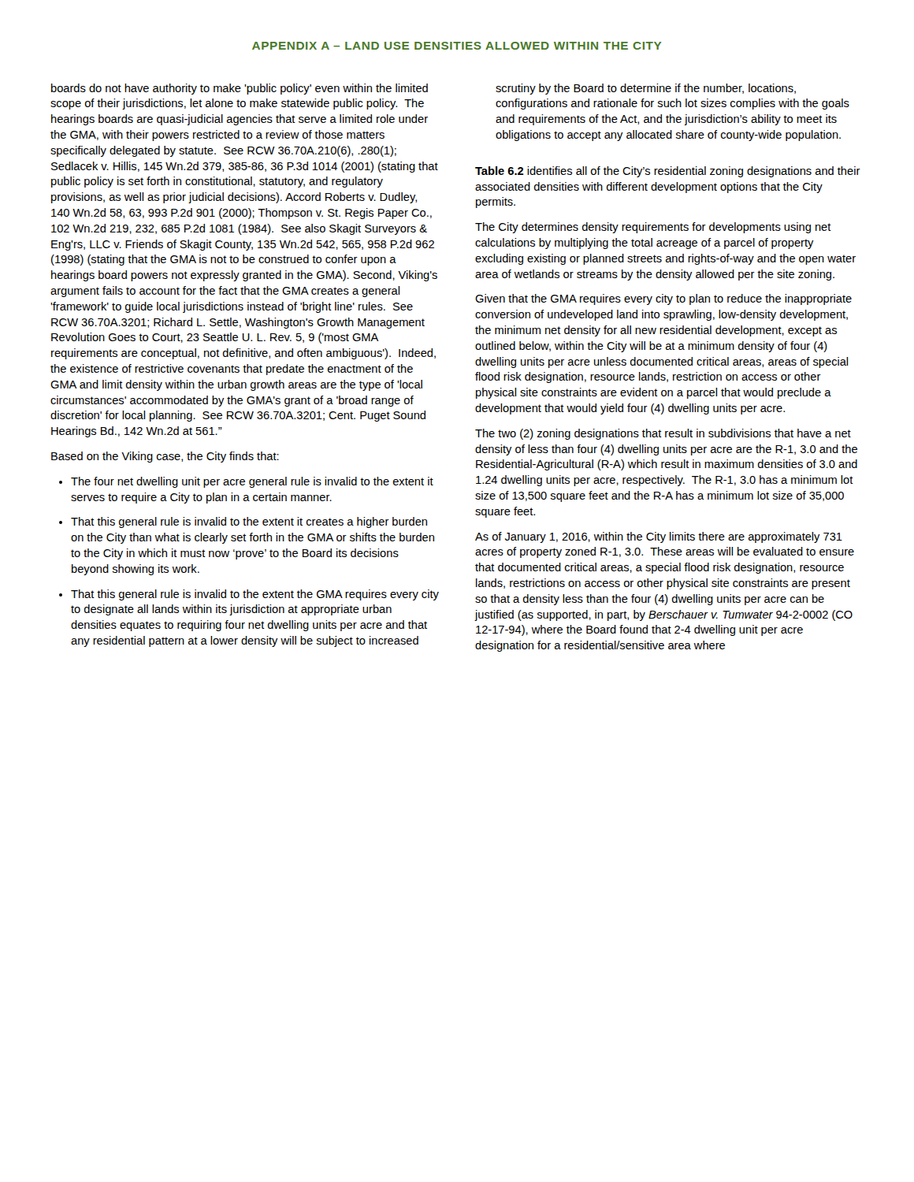APPENDIX A – LAND USE DENSITIES ALLOWED WITHIN THE CITY
boards do not have authority to make 'public policy' even within the limited scope of their jurisdictions, let alone to make statewide public policy. The hearings boards are quasi-judicial agencies that serve a limited role under the GMA, with their powers restricted to a review of those matters specifically delegated by statute. See RCW 36.70A.210(6), .280(1); Sedlacek v. Hillis, 145 Wn.2d 379, 385-86, 36 P.3d 1014 (2001) (stating that public policy is set forth in constitutional, statutory, and regulatory provisions, as well as prior judicial decisions). Accord Roberts v. Dudley, 140 Wn.2d 58, 63, 993 P.2d 901 (2000); Thompson v. St. Regis Paper Co., 102 Wn.2d 219, 232, 685 P.2d 1081 (1984). See also Skagit Surveyors & Eng'rs, LLC v. Friends of Skagit County, 135 Wn.2d 542, 565, 958 P.2d 962 (1998) (stating that the GMA is not to be construed to confer upon a hearings board powers not expressly granted in the GMA). Second, Viking's argument fails to account for the fact that the GMA creates a general 'framework' to guide local jurisdictions instead of 'bright line' rules. See RCW 36.70A.3201; Richard L. Settle, Washington's Growth Management Revolution Goes to Court, 23 Seattle U. L. Rev. 5, 9 ('most GMA requirements are conceptual, not definitive, and often ambiguous'). Indeed, the existence of restrictive covenants that predate the enactment of the GMA and limit density within the urban growth areas are the type of 'local circumstances' accommodated by the GMA's grant of a 'broad range of discretion' for local planning. See RCW 36.70A.3201; Cent. Puget Sound Hearings Bd., 142 Wn.2d at 561.”
Based on the Viking case, the City finds that:
The four net dwelling unit per acre general rule is invalid to the extent it serves to require a City to plan in a certain manner.
That this general rule is invalid to the extent it creates a higher burden on the City than what is clearly set forth in the GMA or shifts the burden to the City in which it must now ‘prove’ to the Board its decisions beyond showing its work.
That this general rule is invalid to the extent the GMA requires every city to designate all lands within its jurisdiction at appropriate urban densities equates to requiring four net dwelling units per acre and that any residential pattern at a lower density will be subject to increased scrutiny by the Board to determine if the number, locations, configurations and rationale for such lot sizes complies with the goals and requirements of the Act, and the jurisdiction’s ability to meet its obligations to accept any allocated share of county-wide population.
Table 6.2 identifies all of the City’s residential zoning designations and their associated densities with different development options that the City permits.
The City determines density requirements for developments using net calculations by multiplying the total acreage of a parcel of property excluding existing or planned streets and rights-of-way and the open water area of wetlands or streams by the density allowed per the site zoning.
Given that the GMA requires every city to plan to reduce the inappropriate conversion of undeveloped land into sprawling, low-density development, the minimum net density for all new residential development, except as outlined below, within the City will be at a minimum density of four (4) dwelling units per acre unless documented critical areas, areas of special flood risk designation, resource lands, restriction on access or other physical site constraints are evident on a parcel that would preclude a development that would yield four (4) dwelling units per acre.
The two (2) zoning designations that result in subdivisions that have a net density of less than four (4) dwelling units per acre are the R-1, 3.0 and the Residential-Agricultural (R-A) which result in maximum densities of 3.0 and 1.24 dwelling units per acre, respectively. The R-1, 3.0 has a minimum lot size of 13,500 square feet and the R-A has a minimum lot size of 35,000 square feet.
As of January 1, 2016, within the City limits there are approximately 731 acres of property zoned R-1, 3.0. These areas will be evaluated to ensure that documented critical areas, a special flood risk designation, resource lands, restrictions on access or other physical site constraints are present so that a density less than the four (4) dwelling units per acre can be justified (as supported, in part, by Berschauer v. Tumwater 94-2-0002 (CO 12-17-94), where the Board found that 2-4 dwelling unit per acre designation for a residential/sensitive area where